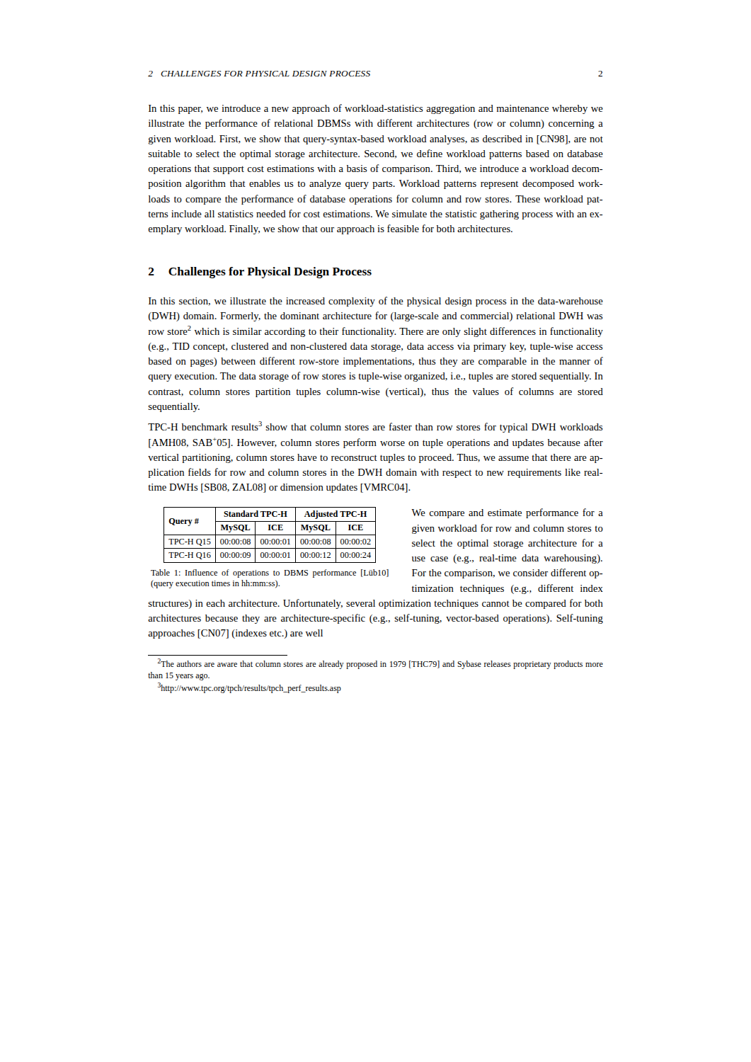2 CHALLENGES FOR PHYSICAL DESIGN PROCESS 2
In this paper, we introduce a new approach of workload-statistics aggregation and maintenance whereby we illustrate the performance of relational DBMSs with different architectures (row or column) concerning a given workload. First, we show that query-syntax-based workload analyses, as described in [CN98], are not suitable to select the optimal storage architecture. Second, we define workload patterns based on database operations that support cost estimations with a basis of comparison. Third, we introduce a workload decomposition algorithm that enables us to analyze query parts. Workload patterns represent decomposed workloads to compare the performance of database operations for column and row stores. These workload patterns include all statistics needed for cost estimations. We simulate the statistic gathering process with an exemplary workload. Finally, we show that our approach is feasible for both architectures.
2 Challenges for Physical Design Process
In this section, we illustrate the increased complexity of the physical design process in the data-warehouse (DWH) domain. Formerly, the dominant architecture for (large-scale and commercial) relational DWH was row store2 which is similar according to their functionality. There are only slight differences in functionality (e.g., TID concept, clustered and non-clustered data storage, data access via primary key, tuple-wise access based on pages) between different row-store implementations, thus they are comparable in the manner of query execution. The data storage of row stores is tuple-wise organized, i.e., tuples are stored sequentially. In contrast, column stores partition tuples column-wise (vertical), thus the values of columns are stored sequentially.
TPC-H benchmark results3 show that column stores are faster than row stores for typical DWH workloads [AMH08, SAB+05]. However, column stores perform worse on tuple operations and updates because after vertical partitioning, column stores have to reconstruct tuples to proceed. Thus, we assume that there are application fields for row and column stores in the DWH domain with respect to new requirements like real-time DWHs [SB08, ZAL08] or dimension updates [VMRC04].
| Query # | Standard TPC-H | Adjusted TPC-H |
| --- | --- | --- |
| MySQL | ICE | MySQL | ICE |
| TPC-H Q15 | 00:00:08 | 00:00:01 | 00:00:08 | 00:00:02 |
| TPC-H Q16 | 00:00:09 | 00:00:01 | 00:00:12 | 00:00:24 |
Table 1: Influence of operations to DBMS performance [Lüb10] (query execution times in hh:mm:ss).
We compare and estimate performance for a given workload for row and column stores to select the optimal storage architecture for a use case (e.g., real-time data warehousing). For the comparison, we consider different optimization techniques (e.g., different index structures) in each architecture. Unfortunately, several optimization techniques cannot be compared for both architectures because they are architecture-specific (e.g., self-tuning, vector-based operations). Self-tuning approaches [CN07] (indexes etc.) are well
2The authors are aware that column stores are already proposed in 1979 [THC79] and Sybase releases proprietary products more than 15 years ago.
3http://www.tpc.org/tpch/results/tpch_perf_results.asp